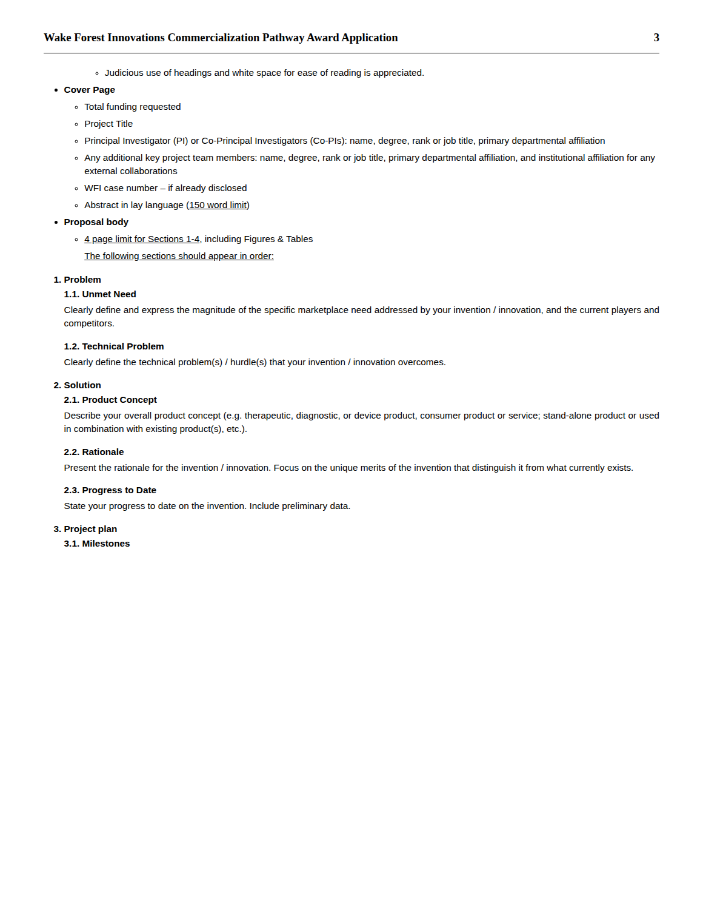Wake Forest Innovations Commercialization Pathway Award Application
3
Judicious use of headings and white space for ease of reading is appreciated.
Cover Page
Total funding requested
Project Title
Principal Investigator (PI) or Co-Principal Investigators (Co-PIs): name, degree, rank or job title, primary departmental affiliation
Any additional key project team members: name, degree, rank or job title, primary departmental affiliation, and institutional affiliation for any external collaborations
WFI case number – if already disclosed
Abstract in lay language (150 word limit)
Proposal body
4 page limit for Sections 1-4, including Figures & Tables
The following sections should appear in order:
Problem
1.1. Unmet Need
Clearly define and express the magnitude of the specific marketplace need addressed by your invention / innovation, and the current players and competitors.
1.2. Technical Problem
Clearly define the technical problem(s) / hurdle(s) that your invention / innovation overcomes.
Solution
2.1. Product Concept
Describe your overall product concept (e.g. therapeutic, diagnostic, or device product, consumer product or service; stand-alone product or used in combination with existing product(s), etc.).
2.2. Rationale
Present the rationale for the invention / innovation. Focus on the unique merits of the invention that distinguish it from what currently exists.
2.3. Progress to Date
State your progress to date on the invention. Include preliminary data.
Project plan
3.1. Milestones